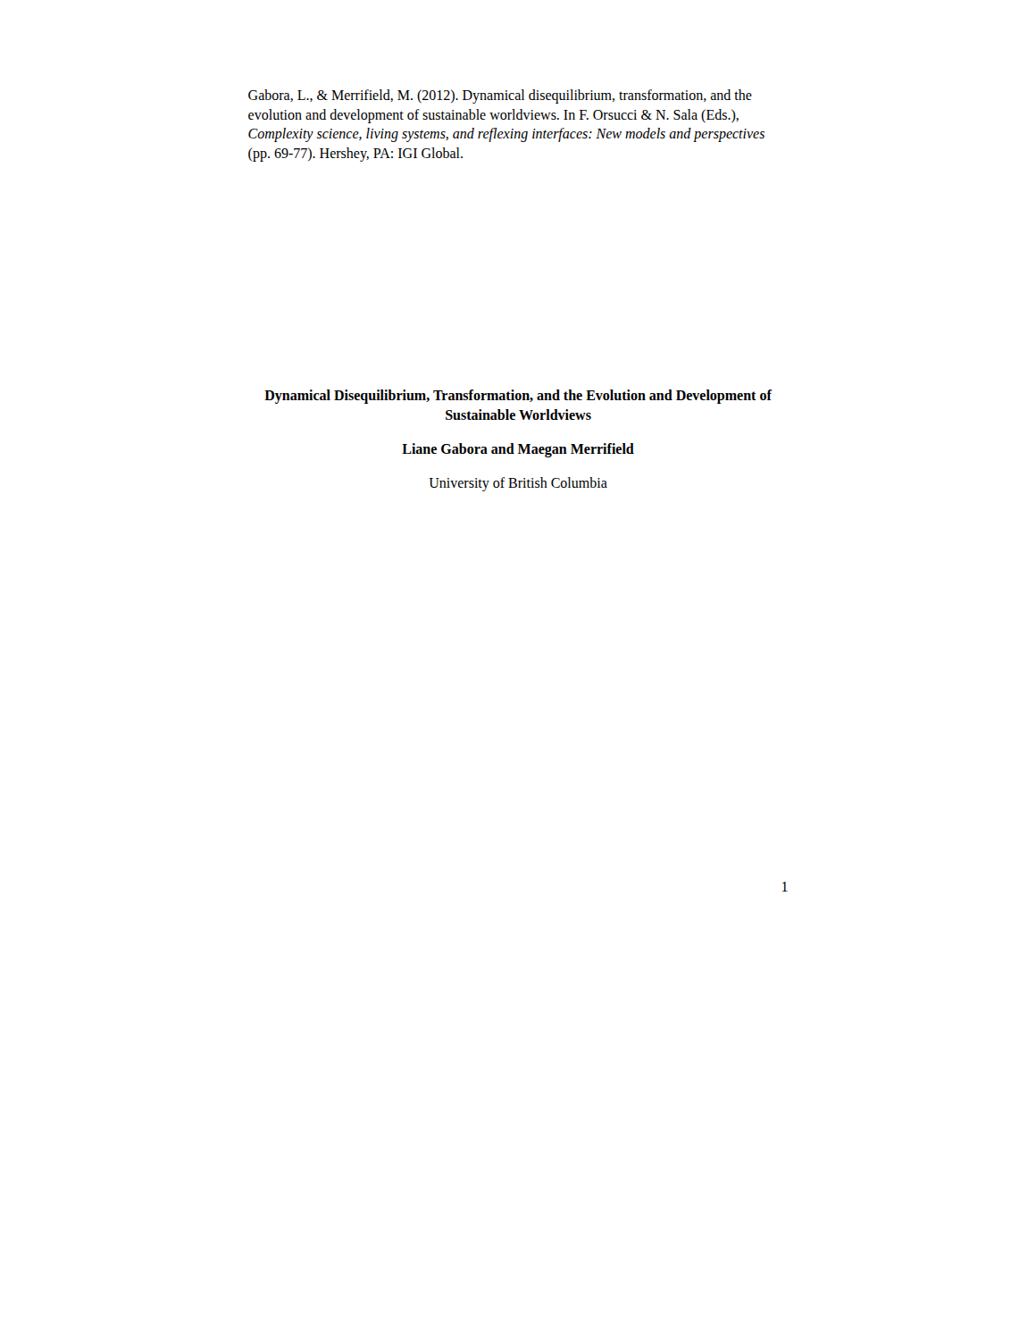Gabora, L., & Merrifield, M. (2012). Dynamical disequilibrium, transformation, and the evolution and development of sustainable worldviews. In F. Orsucci & N. Sala (Eds.), Complexity science, living systems, and reflexing interfaces: New models and perspectives (pp. 69-77). Hershey, PA: IGI Global.
Dynamical Disequilibrium, Transformation, and the Evolution and Development of
Sustainable Worldviews
Liane Gabora and Maegan Merrifield
University of British Columbia
1